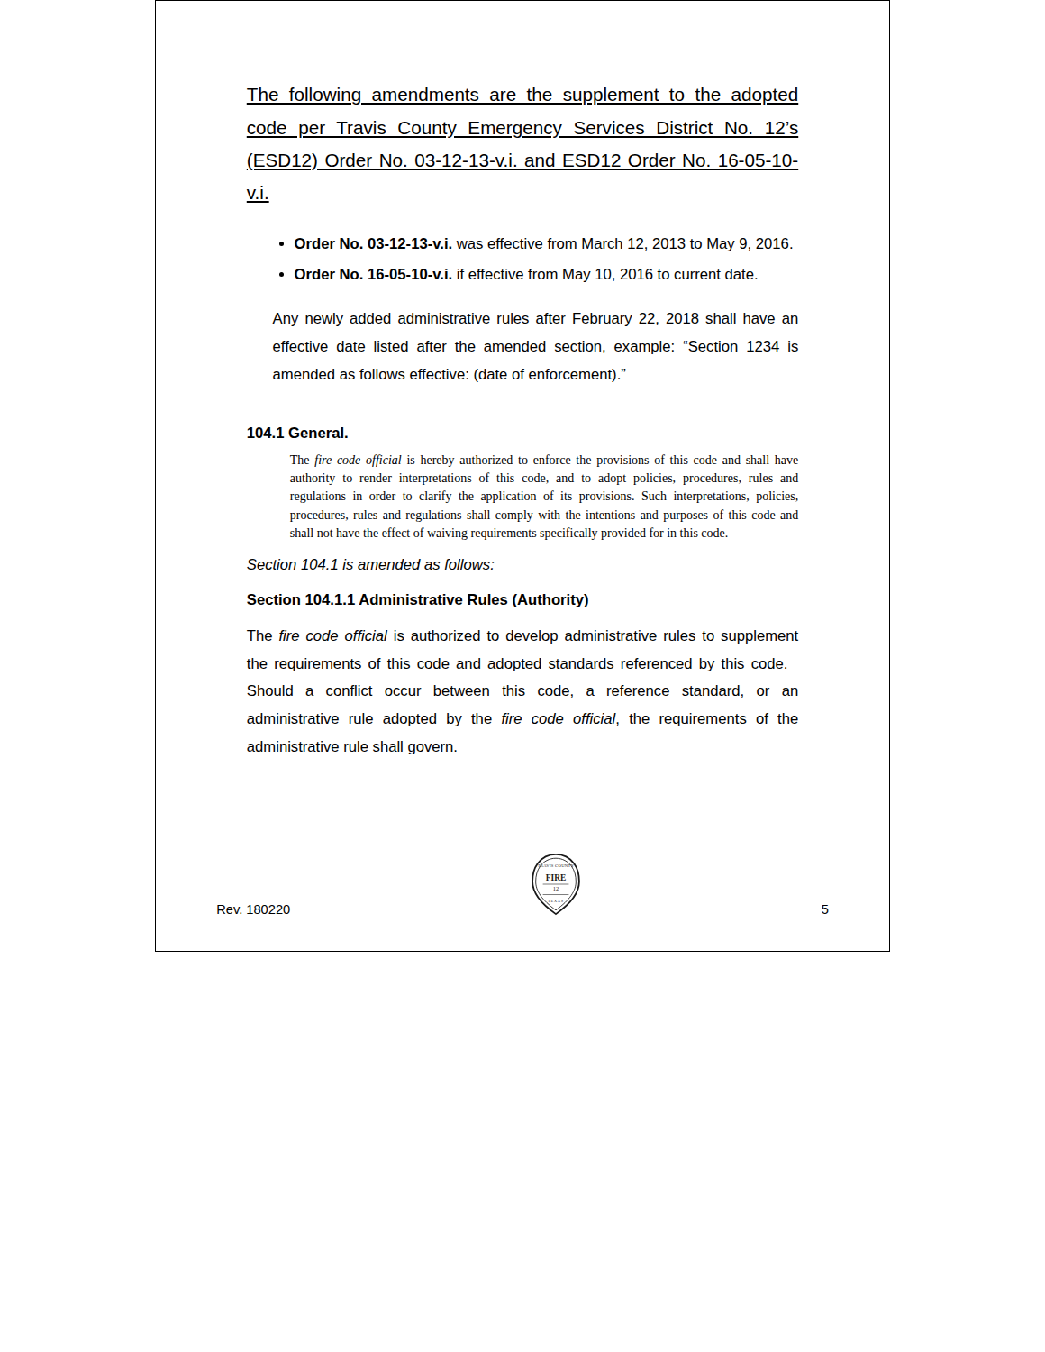The following amendments are the supplement to the adopted code per Travis County Emergency Services District No. 12’s (ESD12) Order No. 03-12-13-v.i. and ESD12 Order No. 16-05-10-v.i.
Order No. 03-12-13-v.i. was effective from March 12, 2013 to May 9, 2016.
Order No. 16-05-10-v.i. if effective from May 10, 2016 to current date.
Any newly added administrative rules after February 22, 2018 shall have an effective date listed after the amended section, example: “Section 1234 is amended as follows effective: (date of enforcement).”
104.1 General.
The fire code official is hereby authorized to enforce the provisions of this code and shall have authority to render interpretations of this code, and to adopt policies, procedures, rules and regulations in order to clarify the application of its provisions. Such interpretations, policies, procedures, rules and regulations shall comply with the intentions and purposes of this code and shall not have the effect of waiving requirements specifically provided for in this code.
Section 104.1 is amended as follows:
Section 104.1.1 Administrative Rules (Authority)
The fire code official is authorized to develop administrative rules to supplement the requirements of this code and adopted standards referenced by this code. Should a conflict occur between this code, a reference standard, or an administrative rule adopted by the fire code official, the requirements of the administrative rule shall govern.
Rev. 180220
TRAVIS COUNTY FIRE 12 TEXAS
5